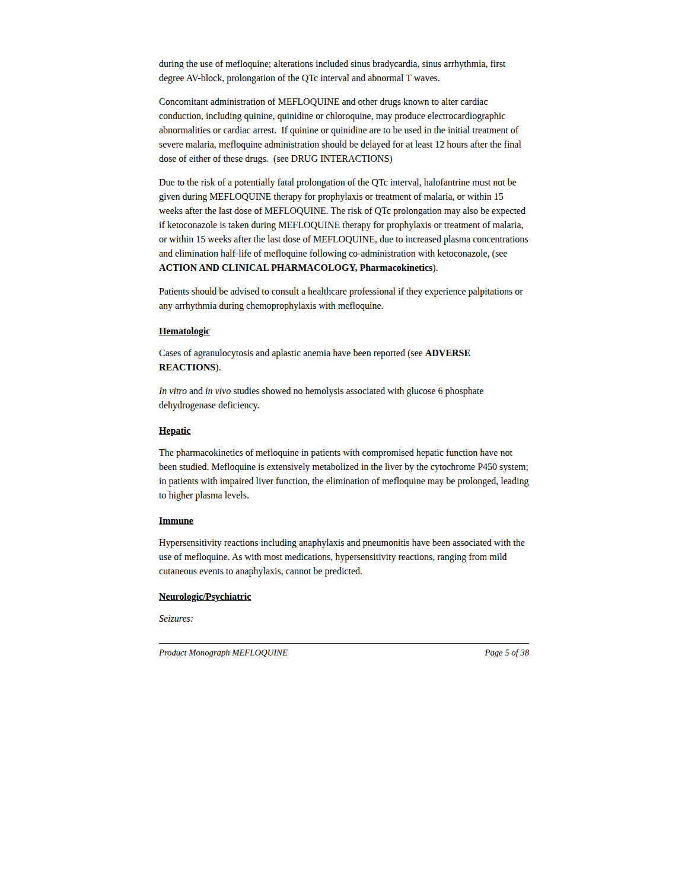during the use of mefloquine; alterations included sinus bradycardia, sinus arrhythmia, first degree AV-block, prolongation of the QTc interval and abnormal T waves.
Concomitant administration of MEFLOQUINE and other drugs known to alter cardiac conduction, including quinine, quinidine or chloroquine, may produce electrocardiographic abnormalities or cardiac arrest. If quinine or quinidine are to be used in the initial treatment of severe malaria, mefloquine administration should be delayed for at least 12 hours after the final dose of either of these drugs. (see DRUG INTERACTIONS)
Due to the risk of a potentially fatal prolongation of the QTc interval, halofantrine must not be given during MEFLOQUINE therapy for prophylaxis or treatment of malaria, or within 15 weeks after the last dose of MEFLOQUINE. The risk of QTc prolongation may also be expected if ketoconazole is taken during MEFLOQUINE therapy for prophylaxis or treatment of malaria, or within 15 weeks after the last dose of MEFLOQUINE, due to increased plasma concentrations and elimination half-life of mefloquine following co-administration with ketoconazole, (see ACTION AND CLINICAL PHARMACOLOGY, Pharmacokinetics).
Patients should be advised to consult a healthcare professional if they experience palpitations or any arrhythmia during chemoprophylaxis with mefloquine.
Hematologic
Cases of agranulocytosis and aplastic anemia have been reported (see ADVERSE REACTIONS).
In vitro and in vivo studies showed no hemolysis associated with glucose 6 phosphate dehydrogenase deficiency.
Hepatic
The pharmacokinetics of mefloquine in patients with compromised hepatic function have not been studied. Mefloquine is extensively metabolized in the liver by the cytochrome P450 system; in patients with impaired liver function, the elimination of mefloquine may be prolonged, leading to higher plasma levels.
Immune
Hypersensitivity reactions including anaphylaxis and pneumonitis have been associated with the use of mefloquine. As with most medications, hypersensitivity reactions, ranging from mild cutaneous events to anaphylaxis, cannot be predicted.
Neurologic/Psychiatric
Seizures:
Product Monograph MEFLOQUINE Page 5 of 38